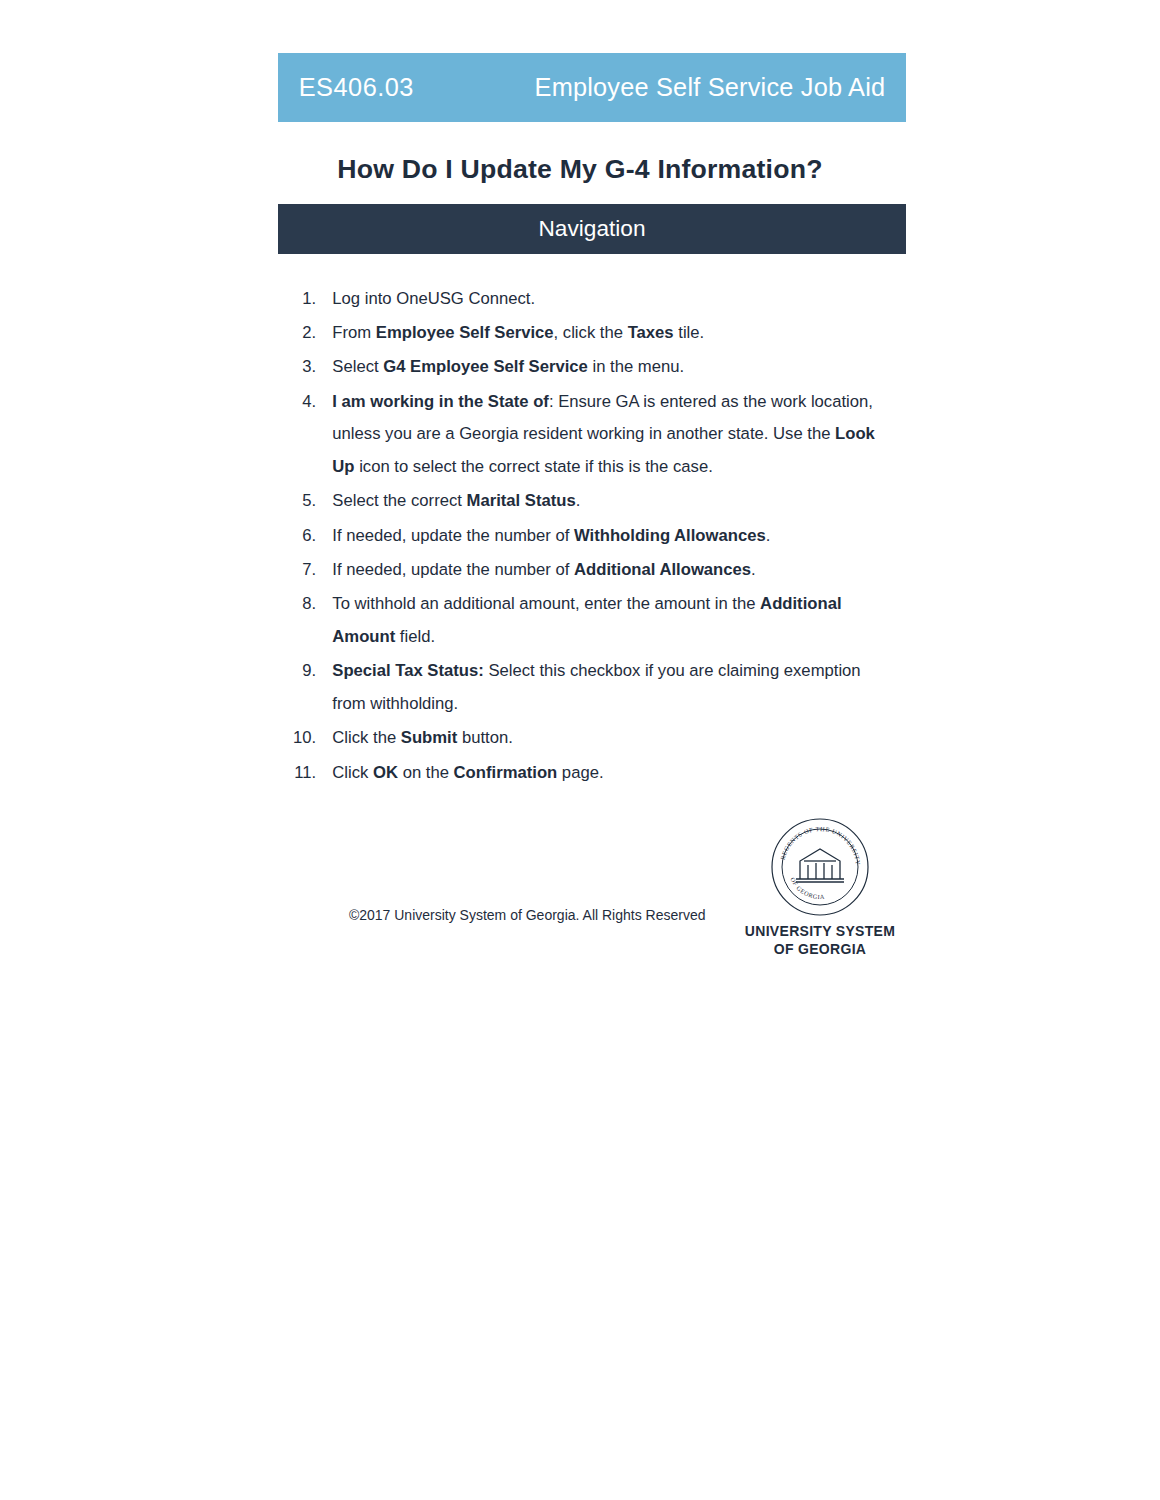ES406.03
Employee Self Service Job Aid
How Do I Update My G-4 Information?
Navigation
Log into OneUSG Connect.
From Employee Self Service, click the Taxes tile.
Select G4 Employee Self Service in the menu.
I am working in the State of: Ensure GA is entered as the work location, unless you are a Georgia resident working in another state. Use the Look Up icon to select the correct state if this is the case.
Select the correct Marital Status.
If needed, update the number of Withholding Allowances.
If needed, update the number of Additional Allowances.
To withhold an additional amount, enter the amount in the Additional Amount field.
Special Tax Status: Select this checkbox if you are claiming exemption from withholding.
Click the Submit button.
Click OK on the Confirmation page.
©2017 University System of Georgia. All Rights Reserved
REGENTS OF THE UNIVERSITY OF GEORGIA
UNIVERSITY SYSTEM
OF GEORGIA